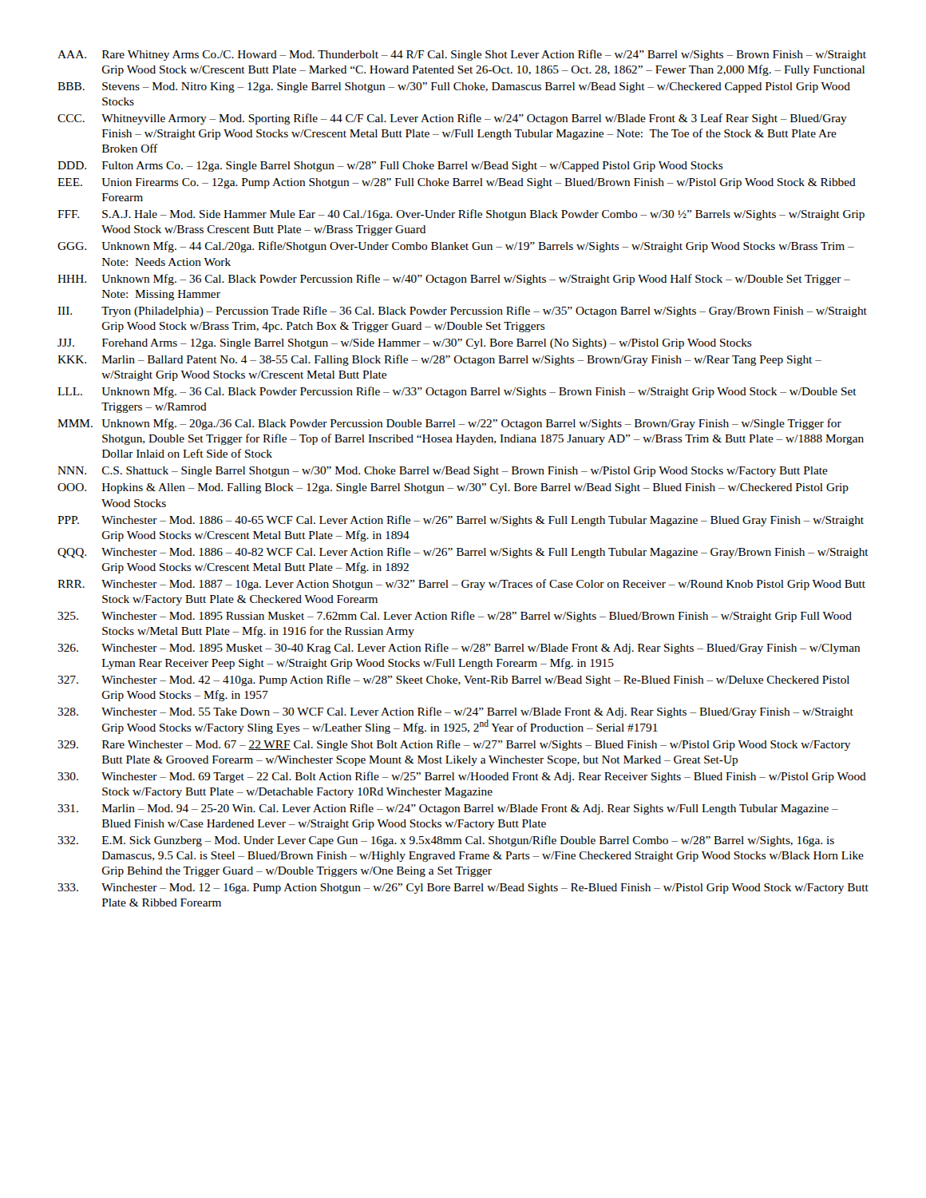AAA.
Rare Whitney Arms Co./C. Howard – Mod. Thunderbolt – 44 R/F Cal. Single Shot Lever Action Rifle – w/24” Barrel w/Sights – Brown Finish – w/Straight Grip Wood Stock w/Crescent Butt Plate – Marked “C. Howard Patented Set 26-Oct. 10, 1865 – Oct. 28, 1862” – Fewer Than 2,000 Mfg. – Fully Functional
BBB.
Stevens – Mod. Nitro King – 12ga. Single Barrel Shotgun – w/30” Full Choke, Damascus Barrel w/Bead Sight – w/Checkered Capped Pistol Grip Wood Stocks
CCC.
Whitneyville Armory – Mod. Sporting Rifle – 44 C/F Cal. Lever Action Rifle – w/24” Octagon Barrel w/Blade Front & 3 Leaf Rear Sight – Blued/Gray Finish – w/Straight Grip Wood Stocks w/Crescent Metal Butt Plate – w/Full Length Tubular Magazine – Note: The Toe of the Stock & Butt Plate Are Broken Off
DDD.
Fulton Arms Co. – 12ga. Single Barrel Shotgun – w/28” Full Choke Barrel w/Bead Sight – w/Capped Pistol Grip Wood Stocks
EEE.
Union Firearms Co. – 12ga. Pump Action Shotgun – w/28” Full Choke Barrel w/Bead Sight – Blued/Brown Finish – w/Pistol Grip Wood Stock & Ribbed Forearm
FFF.
S.A.J. Hale – Mod. Side Hammer Mule Ear – 40 Cal./16ga. Over-Under Rifle Shotgun Black Powder Combo – w/30 ½” Barrels w/Sights – w/Straight Grip Wood Stock w/Brass Crescent Butt Plate – w/Brass Trigger Guard
GGG.
Unknown Mfg. – 44 Cal./20ga. Rifle/Shotgun Over-Under Combo Blanket Gun – w/19” Barrels w/Sights – w/Straight Grip Wood Stocks w/Brass Trim – Note: Needs Action Work
HHH.
Unknown Mfg. – 36 Cal. Black Powder Percussion Rifle – w/40” Octagon Barrel w/Sights – w/Straight Grip Wood Half Stock – w/Double Set Trigger – Note: Missing Hammer
III.
Tryon (Philadelphia) – Percussion Trade Rifle – 36 Cal. Black Powder Percussion Rifle – w/35” Octagon Barrel w/Sights – Gray/Brown Finish – w/Straight Grip Wood Stock w/Brass Trim, 4pc. Patch Box & Trigger Guard – w/Double Set Triggers
JJJ.
Forehand Arms – 12ga. Single Barrel Shotgun – w/Side Hammer – w/30” Cyl. Bore Barrel (No Sights) – w/Pistol Grip Wood Stocks
KKK.
Marlin – Ballard Patent No. 4 – 38-55 Cal. Falling Block Rifle – w/28” Octagon Barrel w/Sights – Brown/Gray Finish – w/Rear Tang Peep Sight – w/Straight Grip Wood Stocks w/Crescent Metal Butt Plate
LLL.
Unknown Mfg. – 36 Cal. Black Powder Percussion Rifle – w/33” Octagon Barrel w/Sights – Brown Finish – w/Straight Grip Wood Stock – w/Double Set Triggers – w/Ramrod
MMM.
Unknown Mfg. – 20ga./36 Cal. Black Powder Percussion Double Barrel – w/22” Octagon Barrel w/Sights – Brown/Gray Finish – w/Single Trigger for Shotgun, Double Set Trigger for Rifle – Top of Barrel Inscribed “Hosea Hayden, Indiana 1875 January AD” – w/Brass Trim & Butt Plate – w/1888 Morgan Dollar Inlaid on Left Side of Stock
NNN.
C.S. Shattuck – Single Barrel Shotgun – w/30” Mod. Choke Barrel w/Bead Sight – Brown Finish – w/Pistol Grip Wood Stocks w/Factory Butt Plate
OOO.
Hopkins & Allen – Mod. Falling Block – 12ga. Single Barrel Shotgun – w/30” Cyl. Bore Barrel w/Bead Sight – Blued Finish – w/Checkered Pistol Grip Wood Stocks
PPP.
Winchester – Mod. 1886 – 40-65 WCF Cal. Lever Action Rifle – w/26” Barrel w/Sights & Full Length Tubular Magazine – Blued Gray Finish – w/Straight Grip Wood Stocks w/Crescent Metal Butt Plate – Mfg. in 1894
QQQ.
Winchester – Mod. 1886 – 40-82 WCF Cal. Lever Action Rifle – w/26” Barrel w/Sights & Full Length Tubular Magazine – Gray/Brown Finish – w/Straight Grip Wood Stocks w/Crescent Metal Butt Plate – Mfg. in 1892
RRR.
Winchester – Mod. 1887 – 10ga. Lever Action Shotgun – w/32” Barrel – Gray w/Traces of Case Color on Receiver – w/Round Knob Pistol Grip Wood Butt Stock w/Factory Butt Plate & Checkered Wood Forearm
325.
Winchester – Mod. 1895 Russian Musket – 7.62mm Cal. Lever Action Rifle – w/28” Barrel w/Sights – Blued/Brown Finish – w/Straight Grip Full Wood Stocks w/Metal Butt Plate – Mfg. in 1916 for the Russian Army
326.
Winchester – Mod. 1895 Musket – 30-40 Krag Cal. Lever Action Rifle – w/28” Barrel w/Blade Front & Adj. Rear Sights – Blued/Gray Finish – w/Clyman Lyman Rear Receiver Peep Sight – w/Straight Grip Wood Stocks w/Full Length Forearm – Mfg. in 1915
327.
Winchester – Mod. 42 – 410ga. Pump Action Rifle – w/28” Skeet Choke, Vent-Rib Barrel w/Bead Sight – Re-Blued Finish – w/Deluxe Checkered Pistol Grip Wood Stocks – Mfg. in 1957
328.
Winchester – Mod. 55 Take Down – 30 WCF Cal. Lever Action Rifle – w/24” Barrel w/Blade Front & Adj. Rear Sights – Blued/Gray Finish – w/Straight Grip Wood Stocks w/Factory Sling Eyes – w/Leather Sling – Mfg. in 1925, 2nd Year of Production – Serial #1791
329.
Rare Winchester – Mod. 67 – 22 WRF Cal. Single Shot Bolt Action Rifle – w/27” Barrel w/Sights – Blued Finish – w/Pistol Grip Wood Stock w/Factory Butt Plate & Grooved Forearm – w/Winchester Scope Mount & Most Likely a Winchester Scope, but Not Marked – Great Set-Up
330.
Winchester – Mod. 69 Target – 22 Cal. Bolt Action Rifle – w/25” Barrel w/Hooded Front & Adj. Rear Receiver Sights – Blued Finish – w/Pistol Grip Wood Stock w/Factory Butt Plate – w/Detachable Factory 10Rd Winchester Magazine
331.
Marlin – Mod. 94 – 25-20 Win. Cal. Lever Action Rifle – w/24” Octagon Barrel w/Blade Front & Adj. Rear Sights w/Full Length Tubular Magazine – Blued Finish w/Case Hardened Lever – w/Straight Grip Wood Stocks w/Factory Butt Plate
332.
E.M. Sick Gunzberg – Mod. Under Lever Cape Gun – 16ga. x 9.5x48mm Cal. Shotgun/Rifle Double Barrel Combo – w/28” Barrel w/Sights, 16ga. is Damascus, 9.5 Cal. is Steel – Blued/Brown Finish – w/Highly Engraved Frame & Parts – w/Fine Checkered Straight Grip Wood Stocks w/Black Horn Like Grip Behind the Trigger Guard – w/Double Triggers w/One Being a Set Trigger
333.
Winchester – Mod. 12 – 16ga. Pump Action Shotgun – w/26” Cyl Bore Barrel w/Bead Sights – Re-Blued Finish – w/Pistol Grip Wood Stock w/Factory Butt Plate & Ribbed Forearm